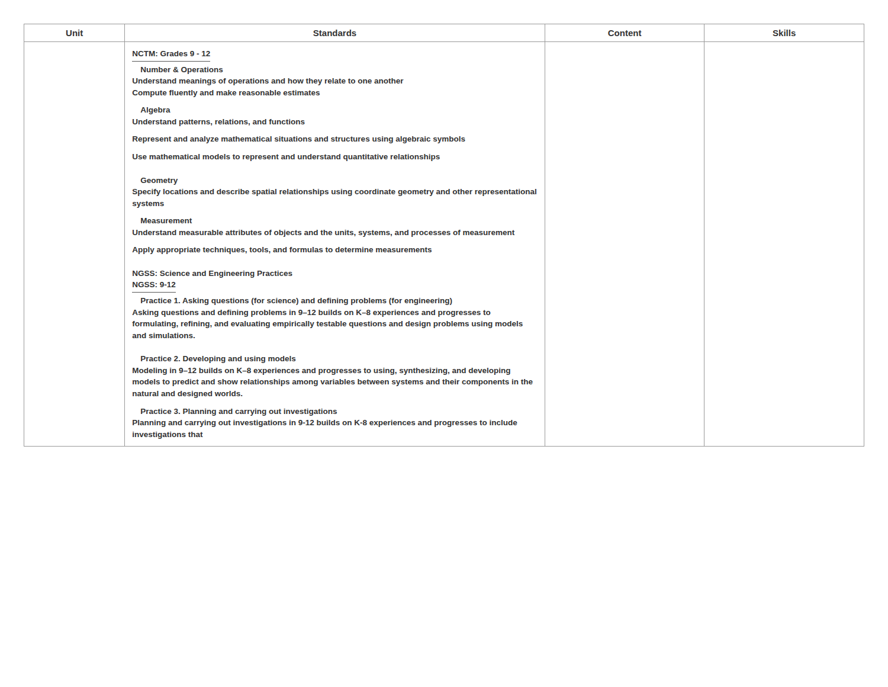| Unit | Standards | Content | Skills |
| --- | --- | --- | --- |
| | NCTM: Grades 9 - 12 Number & Operations Understand meanings of operations and how they relate to one another Compute fluently and make reasonable estimates Algebra Understand patterns, relations, and functions Represent and analyze mathematical situations and structures using algebraic symbols Use mathematical models to represent and understand quantitative relationships Geometry Specify locations and describe spatial relationships using coordinate geometry and other representational systems Measurement Understand measurable attributes of objects and the units, systems, and processes of measurement Apply appropriate techniques, tools, and formulas to determine measurements NGSS: Science and Engineering Practices NGSS: 9-12 Practice 1. Asking questions (for science) and defining problems (for engineering) Asking questions and defining problems in 9–12 builds on K–8 experiences and progresses to formulating, refining, and evaluating empirically testable questions and design problems using models and simulations. Practice 2. Developing and using models Modeling in 9–12 builds on K–8 experiences and progresses to using, synthesizing, and developing models to predict and show relationships among variables between systems and their components in the natural and designed worlds. Practice 3. Planning and carrying out investigations Planning and carrying out investigations in 9-12 builds on K-8 experiences and progresses to include investigations that | | |